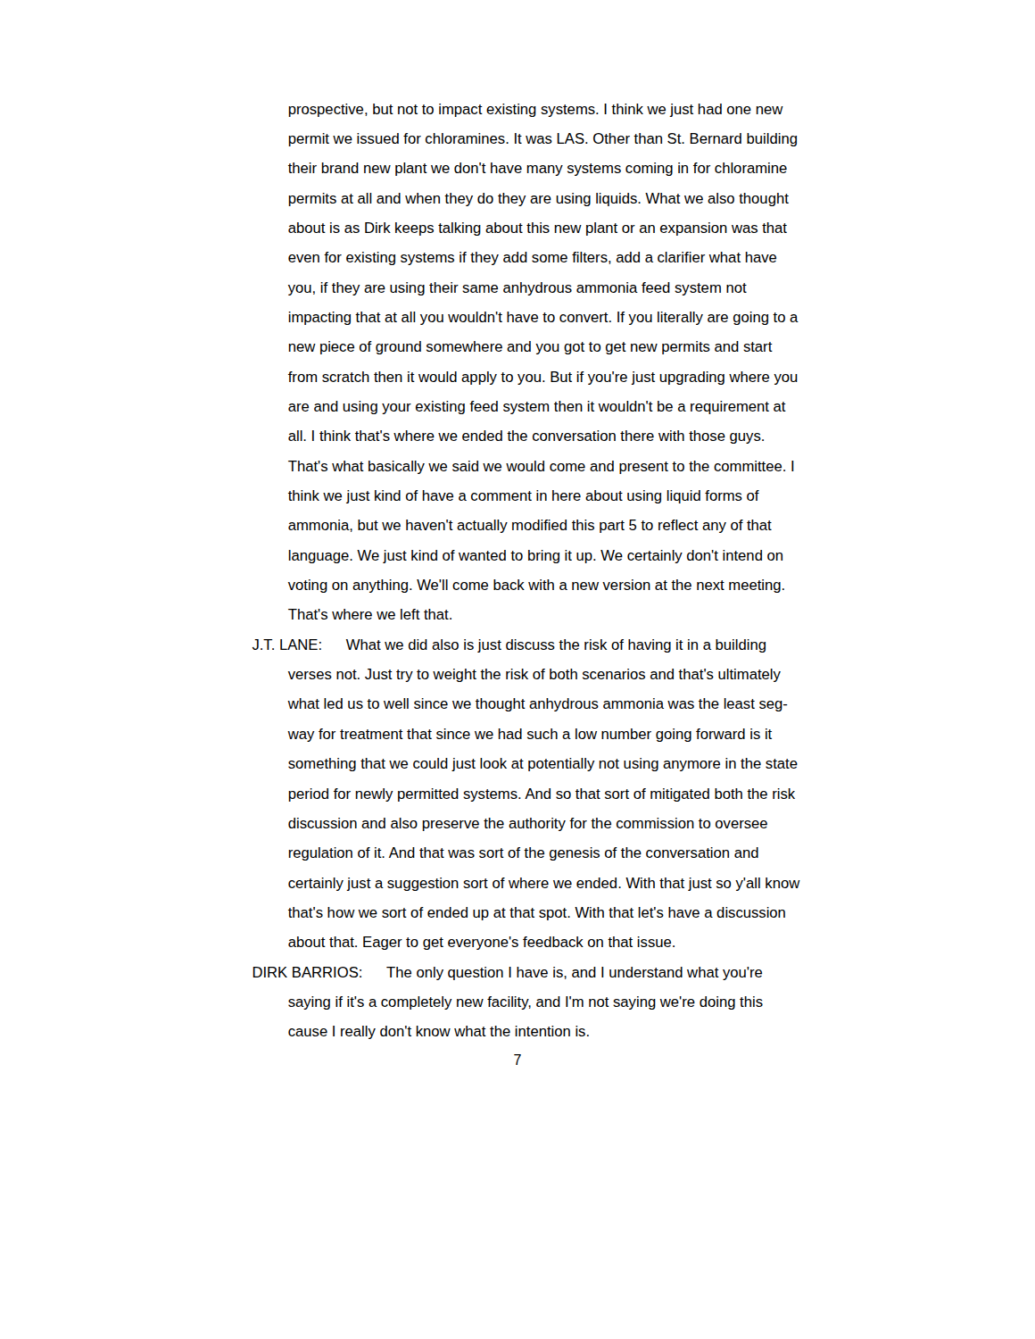prospective, but not to impact existing systems. I think we just had one new permit we issued for chloramines. It was LAS. Other than St. Bernard building their brand new plant we don't have many systems coming in for chloramine permits at all and when they do they are using liquids. What we also thought about is as Dirk keeps talking about this new plant or an expansion was that even for existing systems if they add some filters, add a clarifier what have you, if they are using their same anhydrous ammonia feed system not impacting that at all you wouldn't have to convert. If you literally are going to a new piece of ground somewhere and you got to get new permits and start from scratch then it would apply to you. But if you're just upgrading where you are and using your existing feed system then it wouldn't be a requirement at all. I think that's where we ended the conversation there with those guys. That's what basically we said we would come and present to the committee. I think we just kind of have a comment in here about using liquid forms of ammonia, but we haven't actually modified this part 5 to reflect any of that language. We just kind of wanted to bring it up. We certainly don't intend on voting on anything. We'll come back with a new version at the next meeting. That's where we left that.
J.T. LANE: What we did also is just discuss the risk of having it in a building verses not. Just try to weight the risk of both scenarios and that's ultimately what led us to well since we thought anhydrous ammonia was the least seg-way for treatment that since we had such a low number going forward is it something that we could just look at potentially not using anymore in the state period for newly permitted systems. And so that sort of mitigated both the risk discussion and also preserve the authority for the commission to oversee regulation of it. And that was sort of the genesis of the conversation and certainly just a suggestion sort of where we ended. With that just so y'all know that's how we sort of ended up at that spot. With that let's have a discussion about that. Eager to get everyone's feedback on that issue.
DIRK BARRIOS: The only question I have is, and I understand what you're saying if it's a completely new facility, and I'm not saying we're doing this cause I really don't know what the intention is.
7